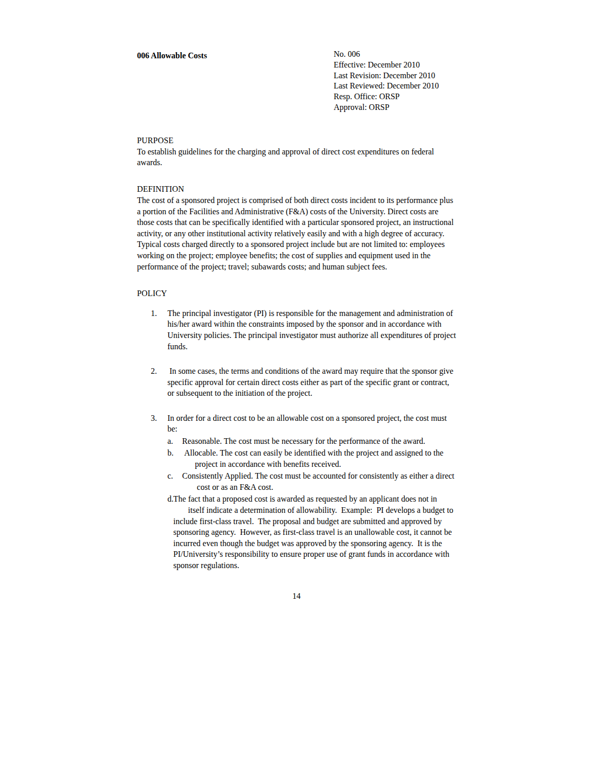006 Allowable Costs
No. 006
Effective: December 2010
Last Revision: December 2010
Last Reviewed: December 2010
Resp. Office: ORSP
Approval: ORSP
PURPOSE
To establish guidelines for the charging and approval of direct cost expenditures on federal awards.
DEFINITION
The cost of a sponsored project is comprised of both direct costs incident to its performance plus a portion of the Facilities and Administrative (F&A) costs of the University. Direct costs are those costs that can be specifically identified with a particular sponsored project, an instructional activity, or any other institutional activity relatively easily and with a high degree of accuracy. Typical costs charged directly to a sponsored project include but are not limited to: employees working on the project; employee benefits; the cost of supplies and equipment used in the performance of the project; travel; subawards costs; and human subject fees.
POLICY
The principal investigator (PI) is responsible for the management and administration of his/her award within the constraints imposed by the sponsor and in accordance with University policies. The principal investigator must authorize all expenditures of project funds.
In some cases, the terms and conditions of the award may require that the sponsor give specific approval for certain direct costs either as part of the specific grant or contract, or subsequent to the initiation of the project.
In order for a direct cost to be an allowable cost on a sponsored project, the cost must be:
a. Reasonable. The cost must be necessary for the performance of the award.
b. Allocable. The cost can easily be identified with the project and assigned to the
project in accordance with benefits received.
c. Consistently Applied. The cost must be accounted for consistently as either a direct
cost or as an F&A cost.
d. The fact that a proposed cost is awarded as requested by an applicant does not in
itself indicate a determination of allowability. Example: PI develops a budget to
include first-class travel. The proposal and budget are submitted and approved by
sponsoring agency. However, as first-class travel is an unallowable cost, it cannot be
incurred even though the budget was approved by the sponsoring agency. It is the
PI/University’s responsibility to ensure proper use of grant funds in accordance with
sponsor regulations.
14